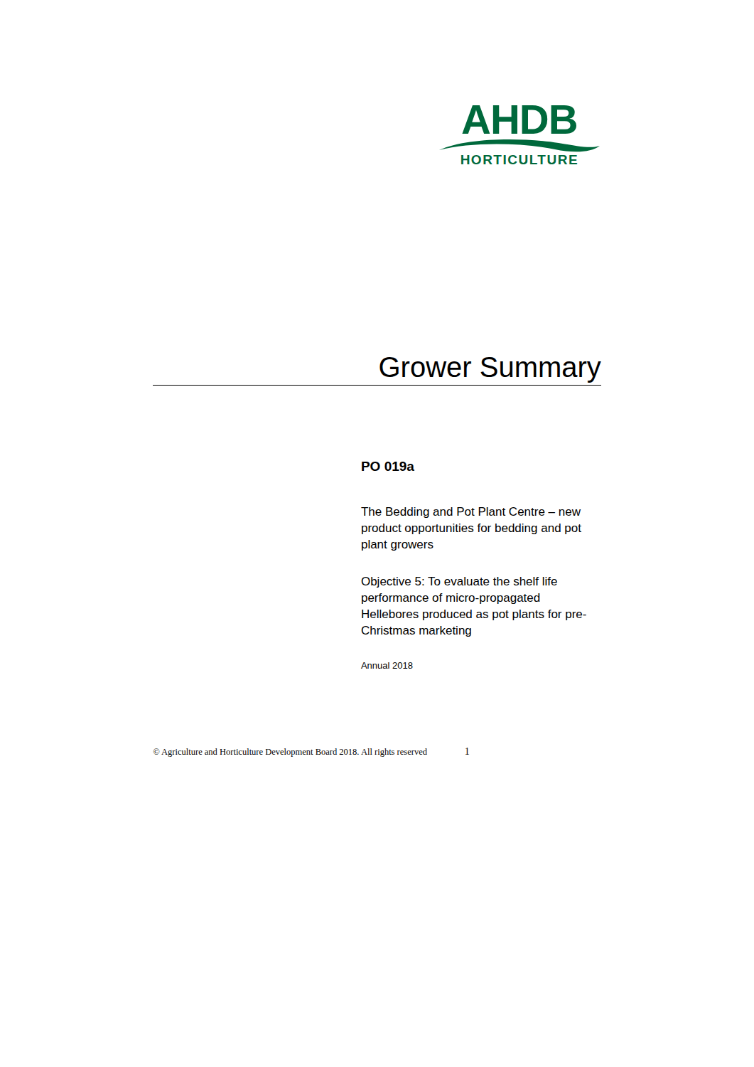AHDB
HORTICULTURE
Grower Summary
PO 019a
The Bedding and Pot Plant Centre – new product opportunities for bedding and pot plant growers
Objective 5: To evaluate the shelf life performance of micro-propagated Hellebores produced as pot plants for pre-Christmas marketing
Annual 2018
© Agriculture and Horticulture Development Board 2018. All rights reserved 1